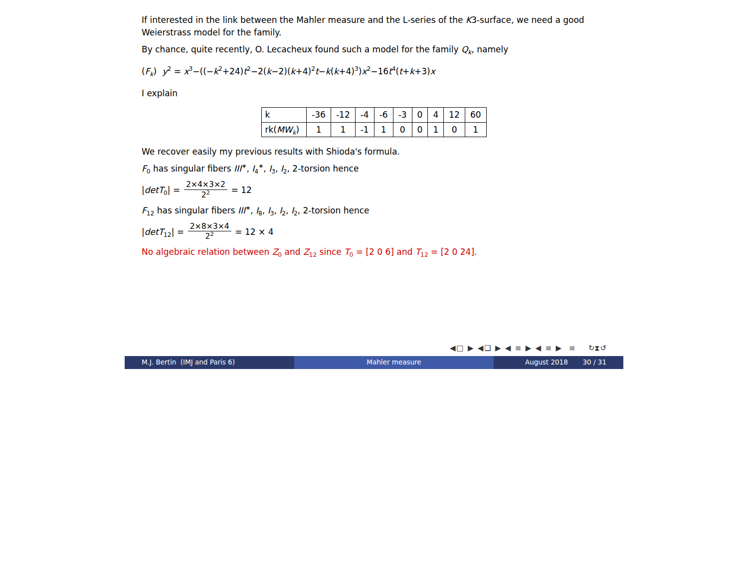If interested in the link between the Mahler measure and the L-series of the K3-surface, we need a good Weierstrass model for the family.
By chance, quite recently, O. Lecacheux found such a model for the family Qk, namely
(Fk) y2 = x3−((−k2+24)t2−2(k−2)(k+4)2t−k(k+4)3)x2−16t4(t+k+3)x
I explain
| k | -36 | -12 | -4 | -6 | -3 | 0 | 4 | 12 | 60 |
| rk( MW k ) | 1 | 1 | -1 | 1 | 0 | 0 | 1 | 0 | 1 |
We recover easily my previous results with Shioda's formula.
F0 has singular fibers III∗, I4∗, I3, I2, 2-torsion hence
|detT0| = 2×4×3×222 = 12
F12 has singular fibers III∗, I8, I3, I2, I2, 2-torsion hence
|detT12| = 2×8×3×422 = 12 × 4
No algebraic relation between Z0 and Z12 since T0 = [2 0 6] and T12 = [2 0 24].
◀□ ▶ ◀❑ ▶ ◀ ≡ ▶ ◀ ≡ ▶ ≡ ↻⧗↺
M.J. Bertin (IMJ and Paris 6)
Mahler measure
August 201830 / 31